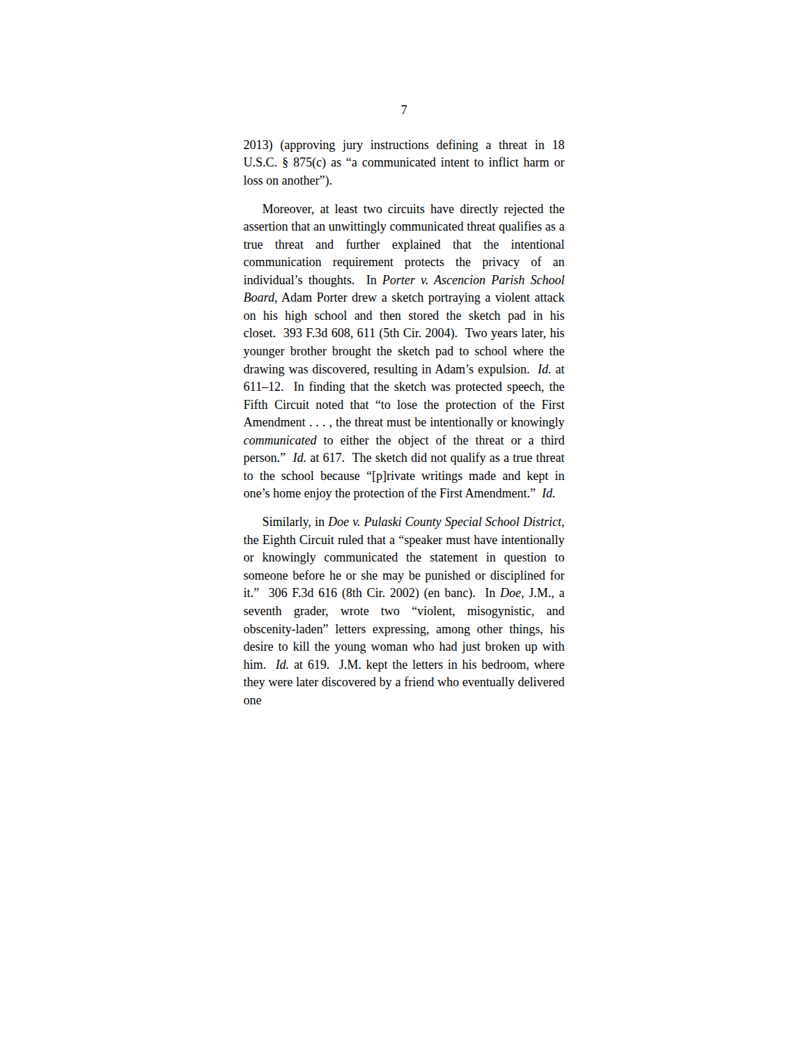7
2013) (approving jury instructions defining a threat in 18 U.S.C. § 875(c) as “a communicated intent to inflict harm or loss on another”).
Moreover, at least two circuits have directly rejected the assertion that an unwittingly communicated threat qualifies as a true threat and further explained that the intentional communication requirement protects the privacy of an individual’s thoughts. In Porter v. Ascencion Parish School Board, Adam Porter drew a sketch portraying a violent attack on his high school and then stored the sketch pad in his closet. 393 F.3d 608, 611 (5th Cir. 2004). Two years later, his younger brother brought the sketch pad to school where the drawing was discovered, resulting in Adam’s expulsion. Id. at 611–12. In finding that the sketch was protected speech, the Fifth Circuit noted that “to lose the protection of the First Amendment . . . , the threat must be intentionally or knowingly communicated to either the object of the threat or a third person.” Id. at 617. The sketch did not qualify as a true threat to the school because “[p]rivate writings made and kept in one’s home enjoy the protection of the First Amendment.” Id.
Similarly, in Doe v. Pulaski County Special School District, the Eighth Circuit ruled that a “speaker must have intentionally or knowingly communicated the statement in question to someone before he or she may be punished or disciplined for it.” 306 F.3d 616 (8th Cir. 2002) (en banc). In Doe, J.M., a seventh grader, wrote two “violent, misogynistic, and obscenity-laden” letters expressing, among other things, his desire to kill the young woman who had just broken up with him. Id. at 619. J.M. kept the letters in his bedroom, where they were later discovered by a friend who eventually delivered one